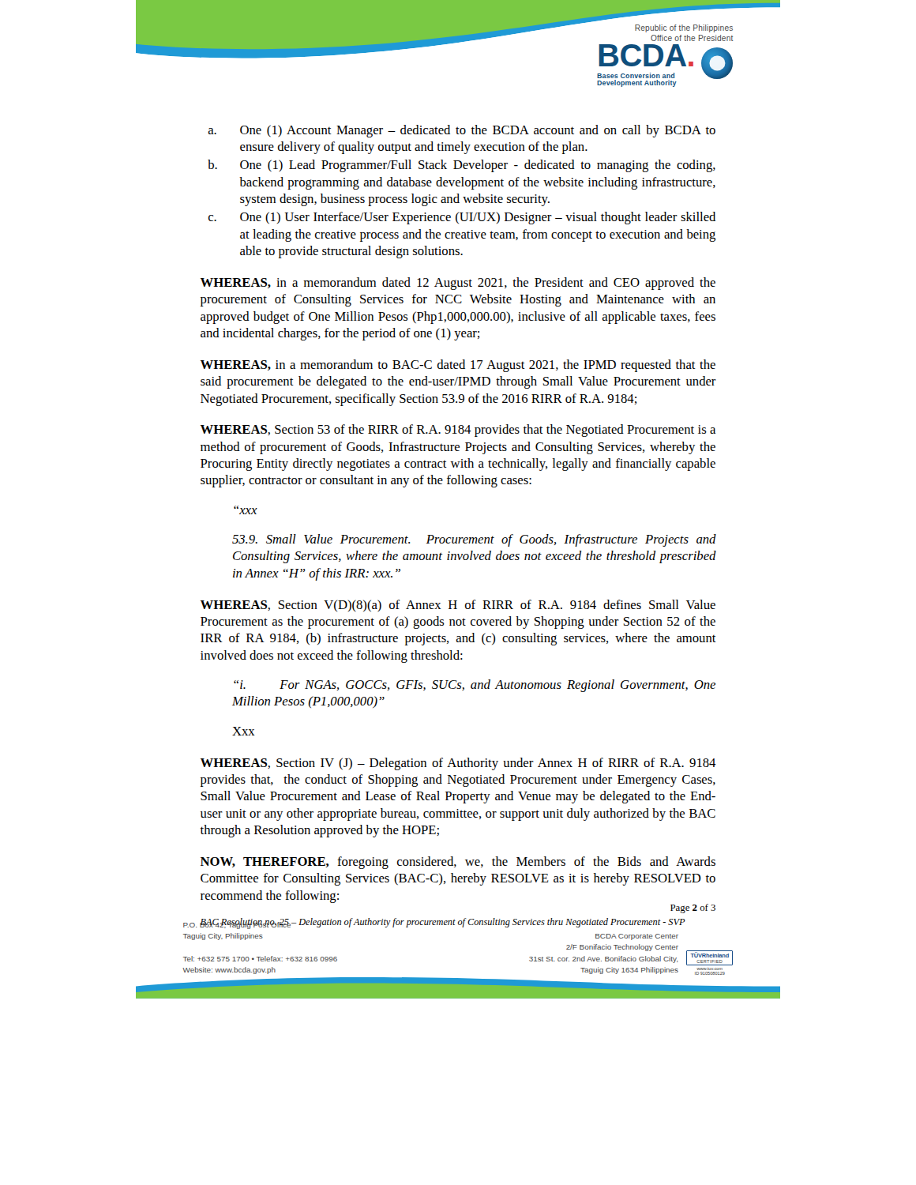Republic of the Philippines
Office of the President
BCDA.
Bases Conversion and
Development Authority
a. One (1) Account Manager – dedicated to the BCDA account and on call by BCDA to ensure delivery of quality output and timely execution of the plan.
b. One (1) Lead Programmer/Full Stack Developer - dedicated to managing the coding, backend programming and database development of the website including infrastructure, system design, business process logic and website security.
c. One (1) User Interface/User Experience (UI/UX) Designer – visual thought leader skilled at leading the creative process and the creative team, from concept to execution and being able to provide structural design solutions.
WHEREAS, in a memorandum dated 12 August 2021, the President and CEO approved the procurement of Consulting Services for NCC Website Hosting and Maintenance with an approved budget of One Million Pesos (Php1,000,000.00), inclusive of all applicable taxes, fees and incidental charges, for the period of one (1) year;
WHEREAS, in a memorandum to BAC-C dated 17 August 2021, the IPMD requested that the said procurement be delegated to the end-user/IPMD through Small Value Procurement under Negotiated Procurement, specifically Section 53.9 of the 2016 RIRR of R.A. 9184;
WHEREAS, Section 53 of the RIRR of R.A. 9184 provides that the Negotiated Procurement is a method of procurement of Goods, Infrastructure Projects and Consulting Services, whereby the Procuring Entity directly negotiates a contract with a technically, legally and financially capable supplier, contractor or consultant in any of the following cases:
“xxx
53.9. Small Value Procurement. Procurement of Goods, Infrastructure Projects and Consulting Services, where the amount involved does not exceed the threshold prescribed in Annex “H” of this IRR: xxx.”
WHEREAS, Section V(D)(8)(a) of Annex H of RIRR of R.A. 9184 defines Small Value Procurement as the procurement of (a) goods not covered by Shopping under Section 52 of the IRR of RA 9184, (b) infrastructure projects, and (c) consulting services, where the amount involved does not exceed the following threshold:
“i. For NGAs, GOCCs, GFIs, SUCs, and Autonomous Regional Government, One Million Pesos (P1,000,000)”
Xxx
WHEREAS, Section IV (J) – Delegation of Authority under Annex H of RIRR of R.A. 9184 provides that, the conduct of Shopping and Negotiated Procurement under Emergency Cases, Small Value Procurement and Lease of Real Property and Venue may be delegated to the End-user unit or any other appropriate bureau, committee, or support unit duly authorized by the BAC through a Resolution approved by the HOPE;
NOW, THEREFORE, foregoing considered, we, the Members of the Bids and Awards Committee for Consulting Services (BAC-C), hereby RESOLVE as it is hereby RESOLVED to recommend the following:
Page 2 of 3
BAC Resolution no. 25 – Delegation of Authority for procurement of Consulting Services thru Negotiated Procurement - SVP
P.O. Box 42, Taguig Post Office
Taguig City, Philippines
Tel: +632 575 1700 • Telefax: +632 816 0996
Website: www.bcda.gov.ph
BCDA Corporate Center
2/F Bonifacio Technology Center
31st St. cor. 2nd Ave. Bonifacio Global City,
Taguig City 1634 Philippines
TÜVRheinland
CERTIFIED
www.tuv.com
ID 9105080129